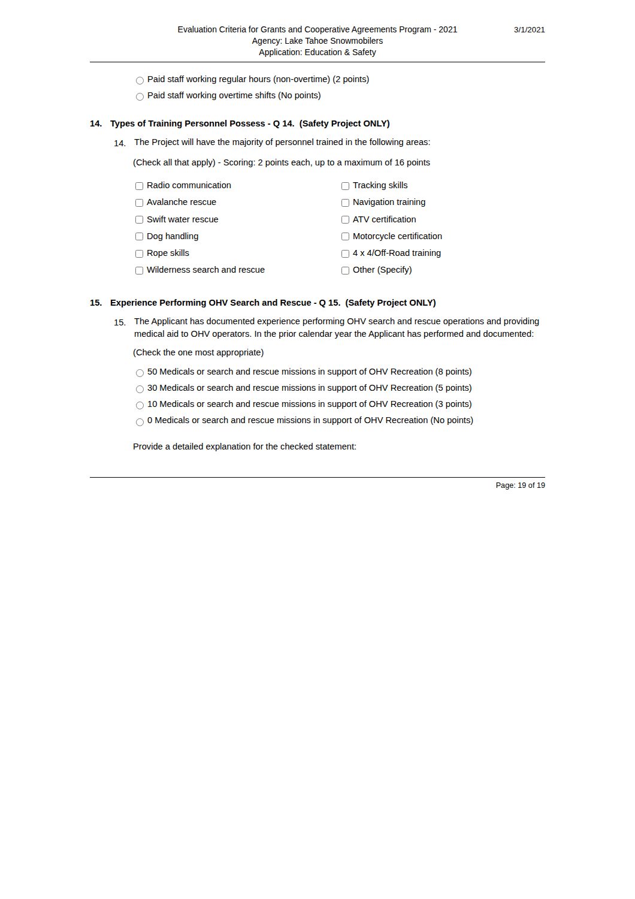3/1/2021
Evaluation Criteria for Grants and Cooperative Agreements Program - 2021
Agency: Lake Tahoe Snowmobilers
Application: Education & Safety
Paid staff working regular hours (non-overtime) (2 points)
Paid staff working overtime shifts (No points)
14. Types of Training Personnel Possess - Q 14. (Safety Project ONLY)
14.
The Project will have the majority of personnel trained in the following areas:
(Check all that apply) - Scoring: 2 points each, up to a maximum of 16 points
Radio communication
Avalanche rescue
Swift water rescue
Dog handling
Rope skills
Wilderness search and rescue
Tracking skills
Navigation training
ATV certification
Motorcycle certification
4 x 4/Off-Road training
Other (Specify)
15. Experience Performing OHV Search and Rescue - Q 15. (Safety Project ONLY)
15.
The Applicant has documented experience performing OHV search and rescue operations and providing medical aid to OHV operators. In the prior calendar year the Applicant has performed and documented:
(Check the one most appropriate)
50 Medicals or search and rescue missions in support of OHV Recreation (8 points)
30 Medicals or search and rescue missions in support of OHV Recreation (5 points)
10 Medicals or search and rescue missions in support of OHV Recreation (3 points)
0 Medicals or search and rescue missions in support of OHV Recreation (No points)
Provide a detailed explanation for the checked statement:
Page: 19 of 19